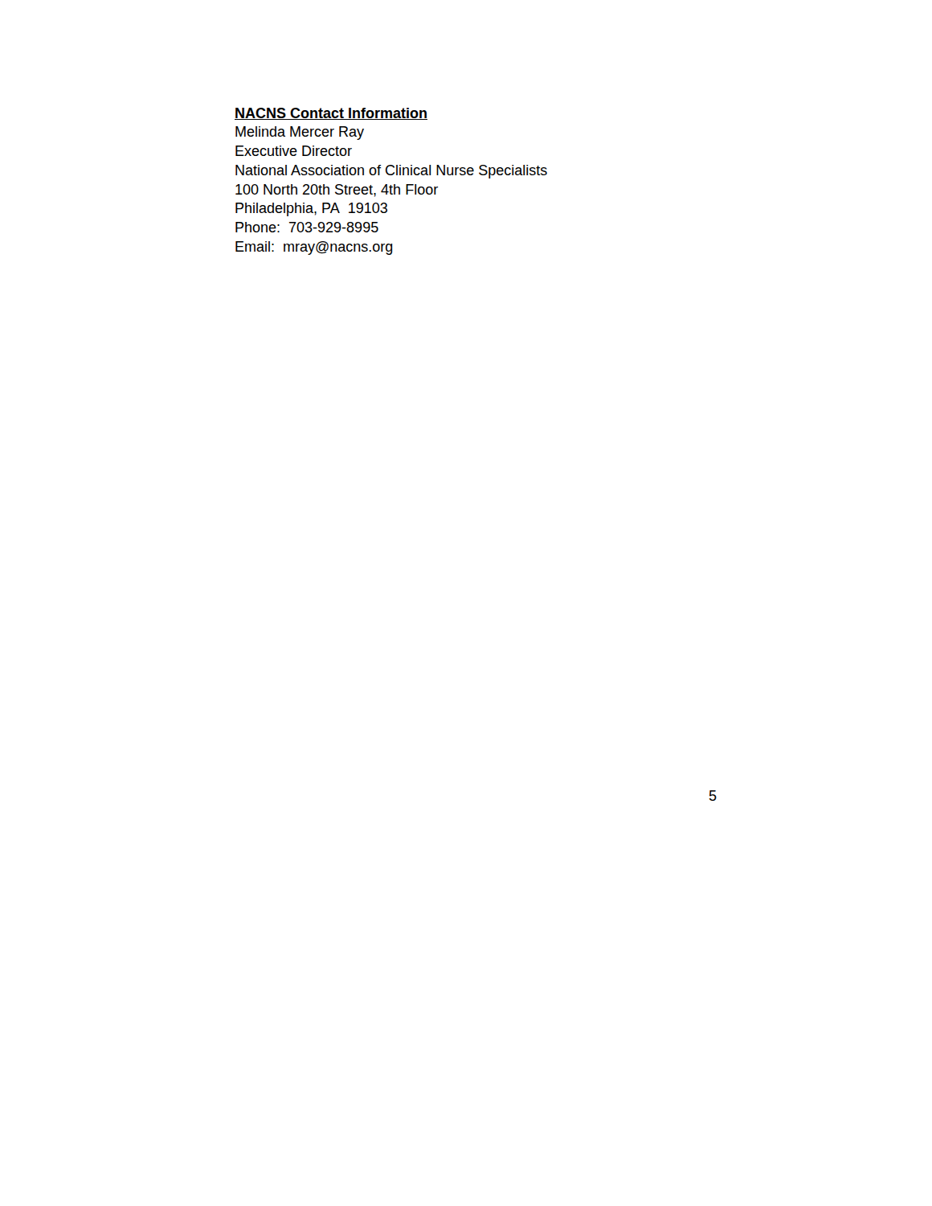NACNS Contact Information
Melinda Mercer Ray
Executive Director
National Association of Clinical Nurse Specialists
100 North 20th Street, 4th Floor
Philadelphia, PA 19103
Phone: 703-929-8995
Email: mray@nacns.org
5